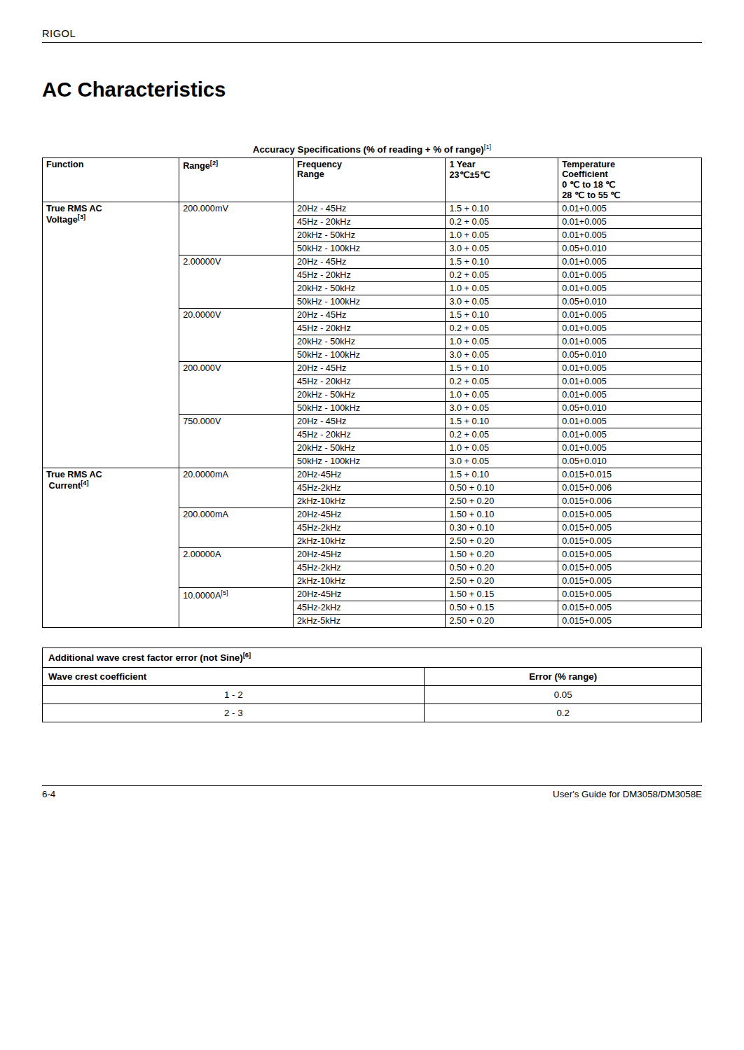RIGOL
AC Characteristics
Accuracy Specifications (% of reading + % of range)[1]
| Function | Range [2] | Frequency Range | 1 Year 23℃±5℃ | Temperature Coefficient 0 ℃ to 18 ℃ 28 ℃ to 55 ℃ |
| --- | --- | --- | --- | --- |
| True RMS AC Voltage [3] | 200.000mV | 20Hz - 45Hz | 1.5 + 0.10 | 0.01+0.005 |
| 45Hz - 20kHz | 0.2 + 0.05 | 0.01+0.005 |
| 20kHz - 50kHz | 1.0 + 0.05 | 0.01+0.005 |
| 50kHz - 100kHz | 3.0 + 0.05 | 0.05+0.010 |
| 2.00000V | 20Hz - 45Hz | 1.5 + 0.10 | 0.01+0.005 |
| 45Hz - 20kHz | 0.2 + 0.05 | 0.01+0.005 |
| 20kHz - 50kHz | 1.0 + 0.05 | 0.01+0.005 |
| 50kHz - 100kHz | 3.0 + 0.05 | 0.05+0.010 |
| 20.0000V | 20Hz - 45Hz | 1.5 + 0.10 | 0.01+0.005 |
| 45Hz - 20kHz | 0.2 + 0.05 | 0.01+0.005 |
| 20kHz - 50kHz | 1.0 + 0.05 | 0.01+0.005 |
| 50kHz - 100kHz | 3.0 + 0.05 | 0.05+0.010 |
| 200.000V | 20Hz - 45Hz | 1.5 + 0.10 | 0.01+0.005 |
| 45Hz - 20kHz | 0.2 + 0.05 | 0.01+0.005 |
| 20kHz - 50kHz | 1.0 + 0.05 | 0.01+0.005 |
| 50kHz - 100kHz | 3.0 + 0.05 | 0.05+0.010 |
| 750.000V | 20Hz - 45Hz | 1.5 + 0.10 | 0.01+0.005 |
| 45Hz - 20kHz | 0.2 + 0.05 | 0.01+0.005 |
| 20kHz - 50kHz | 1.0 + 0.05 | 0.01+0.005 |
| 50kHz - 100kHz | 3.0 + 0.05 | 0.05+0.010 |
| True RMS AC Current [4] | 20.0000mA | 20Hz-45Hz | 1.5 + 0.10 | 0.015+0.015 |
| 45Hz-2kHz | 0.50 + 0.10 | 0.015+0.006 |
| 2kHz-10kHz | 2.50 + 0.20 | 0.015+0.006 |
| 200.000mA | 20Hz-45Hz | 1.50 + 0.10 | 0.015+0.005 |
| 45Hz-2kHz | 0.30 + 0.10 | 0.015+0.005 |
| 2kHz-10kHz | 2.50 + 0.20 | 0.015+0.005 |
| 2.00000A | 20Hz-45Hz | 1.50 + 0.20 | 0.015+0.005 |
| 45Hz-2kHz | 0.50 + 0.20 | 0.015+0.005 |
| 2kHz-10kHz | 2.50 + 0.20 | 0.015+0.005 |
| 10.0000A [5] | 20Hz-45Hz | 1.50 + 0.15 | 0.015+0.005 |
| 45Hz-2kHz | 0.50 + 0.15 | 0.015+0.005 |
| 2kHz-5kHz | 2.50 + 0.20 | 0.015+0.005 |
| Additional wave crest factor error (not Sine) [6] |
| Wave crest coefficient | Error (% range) |
| 1 - 2 | 0.05 |
| 2 - 3 | 0.2 |
6-4 User's Guide for DM3058/DM3058E